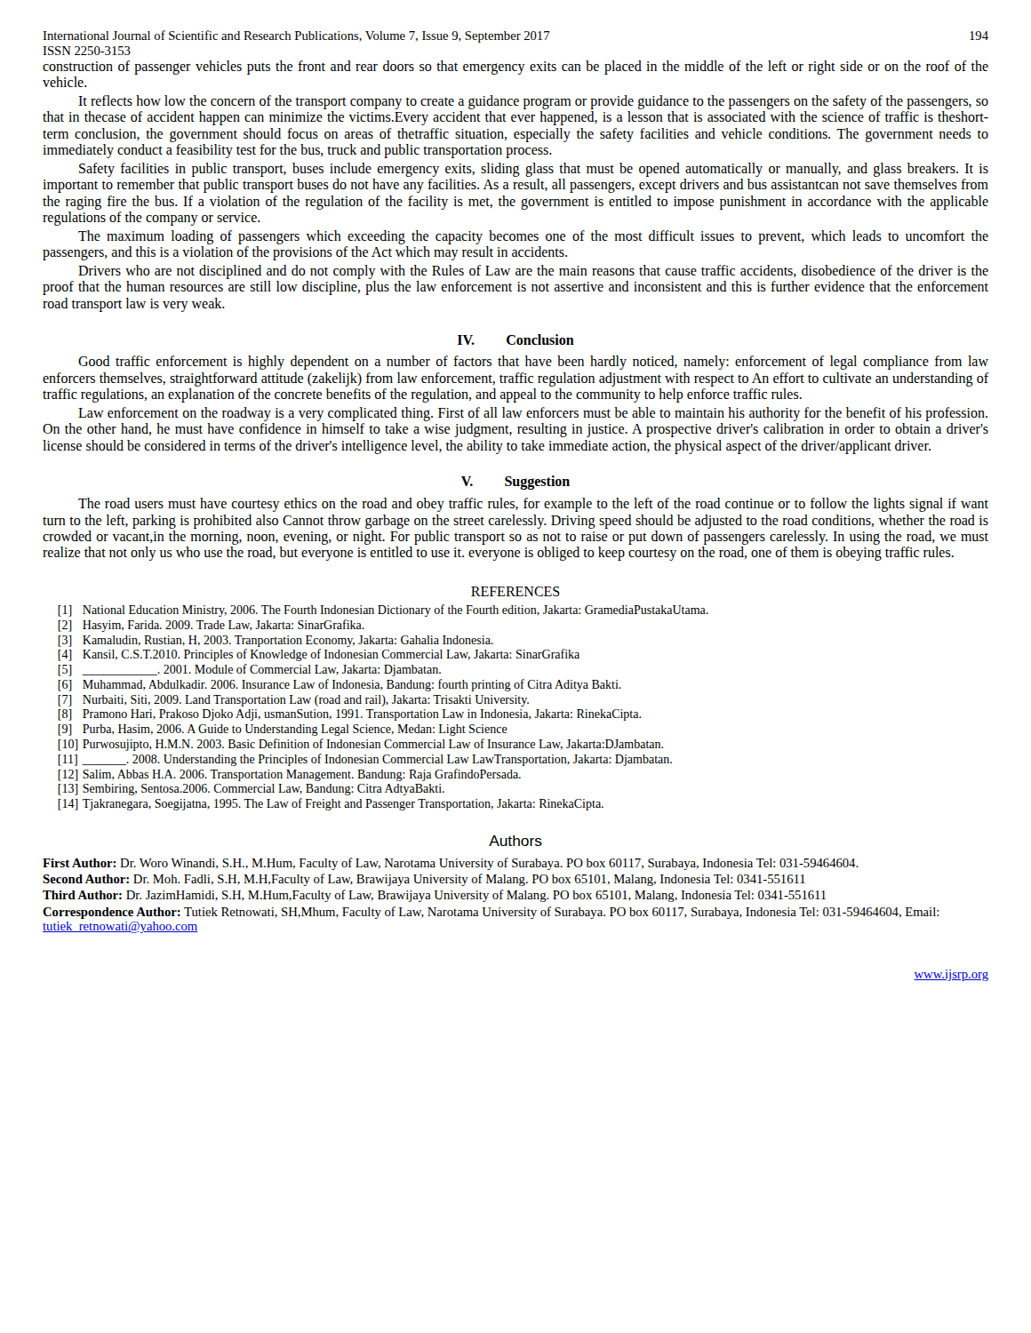International Journal of Scientific and Research Publications, Volume 7, Issue 9, September 2017
ISSN 2250-3153
194
construction of passenger vehicles puts the front and rear doors so that emergency exits can be placed in the middle of the left or right side or on the roof of the vehicle.
It reflects how low the concern of the transport company to create a guidance program or provide guidance to the passengers on the safety of the passengers, so that in thecase of accident happen can minimize the victims.Every accident that ever happened, is a lesson that is associated with the science of traffic is theshort-term conclusion, the government should focus on areas of thetraffic situation, especially the safety facilities and vehicle conditions. The government needs to immediately conduct a feasibility test for the bus, truck and public transportation process.
Safety facilities in public transport, buses include emergency exits, sliding glass that must be opened automatically or manually, and glass breakers. It is important to remember that public transport buses do not have any facilities. As a result, all passengers, except drivers and bus assistantcan not save themselves from the raging fire the bus. If a violation of the regulation of the facility is met, the government is entitled to impose punishment in accordance with the applicable regulations of the company or service.
The maximum loading of passengers which exceeding the capacity becomes one of the most difficult issues to prevent, which leads to uncomfort the passengers, and this is a violation of the provisions of the Act which may result in accidents.
Drivers who are not disciplined and do not comply with the Rules of Law are the main reasons that cause traffic accidents, disobedience of the driver is the proof that the human resources are still low discipline, plus the law enforcement is not assertive and inconsistent and this is further evidence that the enforcement road transport law is very weak.
IV. Conclusion
Good traffic enforcement is highly dependent on a number of factors that have been hardly noticed, namely: enforcement of legal compliance from law enforcers themselves, straightforward attitude (zakelijk) from law enforcement, traffic regulation adjustment with respect to An effort to cultivate an understanding of traffic regulations, an explanation of the concrete benefits of the regulation, and appeal to the community to help enforce traffic rules.
Law enforcement on the roadway is a very complicated thing. First of all law enforcers must be able to maintain his authority for the benefit of his profession. On the other hand, he must have confidence in himself to take a wise judgment, resulting in justice. A prospective driver's calibration in order to obtain a driver's license should be considered in terms of the driver's intelligence level, the ability to take immediate action, the physical aspect of the driver/applicant driver.
V. Suggestion
The road users must have courtesy ethics on the road and obey traffic rules, for example to the left of the road continue or to follow the lights signal if want turn to the left, parking is prohibited also Cannot throw garbage on the street carelessly. Driving speed should be adjusted to the road conditions, whether the road is crowded or vacant,in the morning, noon, evening, or night. For public transport so as not to raise or put down of passengers carelessly. In using the road, we must realize that not only us who use the road, but everyone is entitled to use it. everyone is obliged to keep courtesy on the road, one of them is obeying traffic rules.
REFERENCES
[1] National Education Ministry, 2006. The Fourth Indonesian Dictionary of the Fourth edition, Jakarta: GramediaPustakaUtama.
[2] Hasyim, Farida. 2009. Trade Law, Jakarta: SinarGrafika.
[3] Kamaludin, Rustian, H, 2003. Tranportation Economy, Jakarta: Gahalia Indonesia.
[4] Kansil, C.S.T.2010. Principles of Knowledge of Indonesian Commercial Law, Jakarta: SinarGrafika
[5]____________. 2001. Module of Commercial Law, Jakarta: Djambatan.
[6] Muhammad, Abdulkadir. 2006. Insurance Law of Indonesia, Bandung: fourth printing of Citra Aditya Bakti.
[7] Nurbaiti, Siti, 2009. Land Transportation Law (road and rail), Jakarta: Trisakti University.
[8] Pramono Hari, Prakoso Djoko Adji, usmanSution, 1991. Transportation Law in Indonesia, Jakarta: RinekaCipta.
[9] Purba, Hasim, 2006. A Guide to Understanding Legal Science, Medan: Light Science
[10] Purwosujipto, H.M.N. 2003. Basic Definition of Indonesian Commercial Law of Insurance Law, Jakarta:DJambatan.
[11]_______. 2008. Understanding the Principles of Indonesian Commercial Law LawTransportation, Jakarta: Djambatan.
[12] Salim, Abbas H.A. 2006. Transportation Management. Bandung: Raja GrafindoPersada.
[13] Sembiring, Sentosa.2006. Commercial Law, Bandung: Citra AdtyaBakti.
[14] Tjakranegara, Soegijatna, 1995. The Law of Freight and Passenger Transportation, Jakarta: RinekaCipta.
Authors
First Author: Dr. Woro Winandi, S.H., M.Hum, Faculty of Law, Narotama University of Surabaya. PO box 60117, Surabaya, Indonesia Tel: 031-59464604.
Second Author: Dr. Moh. Fadli, S.H, M.H,Faculty of Law, Brawijaya University of Malang. PO box 65101, Malang, Indonesia Tel: 0341-551611
Third Author: Dr. JazimHamidi, S.H, M.Hum,Faculty of Law, Brawijaya University of Malang. PO box 65101, Malang, Indonesia Tel: 0341-551611
Correspondence Author: Tutiek Retnowati, SH,Mhum, Faculty of Law, Narotama University of Surabaya. PO box 60117, Surabaya, Indonesia Tel: 031-59464604, Email: tutiek_retnowati@yahoo.com
www.ijsrp.org